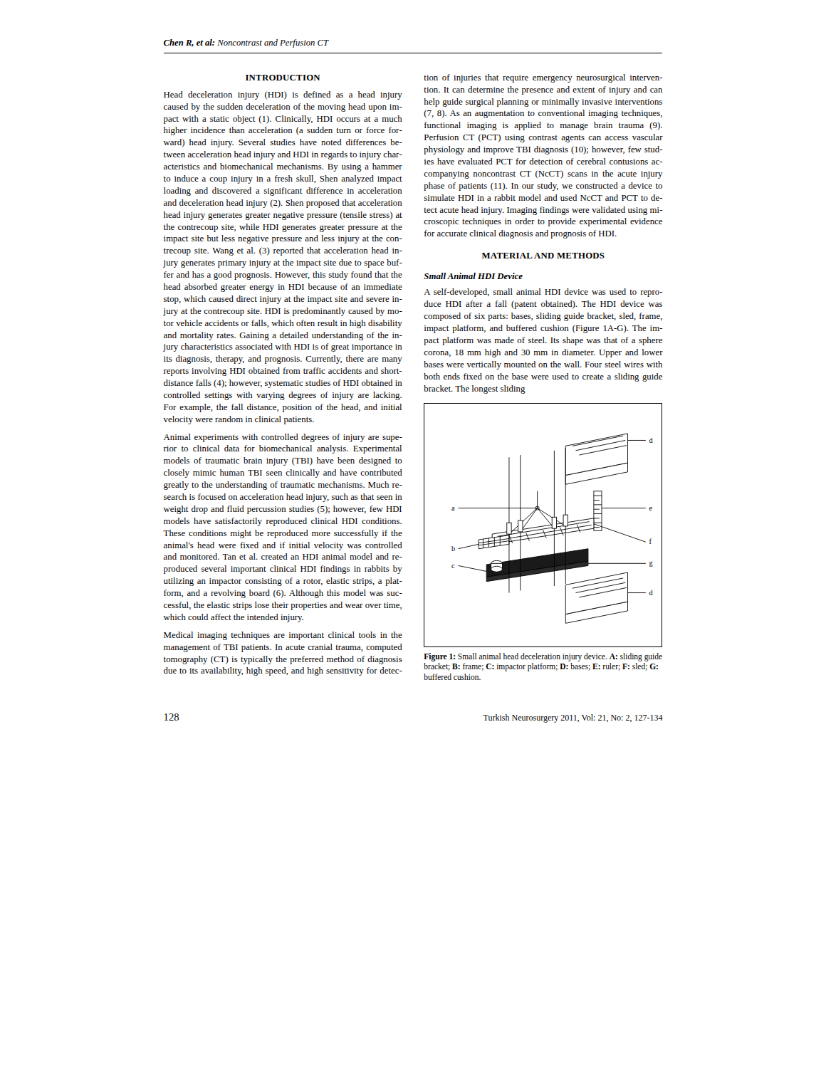Chen R, et al: Noncontrast and Perfusion CT
Introduction
Head deceleration injury (HDI) is defined as a head injury caused by the sudden deceleration of the moving head upon impact with a static object (1). Clinically, HDI occurs at a much higher incidence than acceleration (a sudden turn or force forward) head injury. Several studies have noted differences between acceleration head injury and HDI in regards to injury characteristics and biomechanical mechanisms. By using a hammer to induce a coup injury in a fresh skull, Shen analyzed impact loading and discovered a significant difference in acceleration and deceleration head injury (2). Shen proposed that acceleration head injury generates greater negative pressure (tensile stress) at the contrecoup site, while HDI generates greater pressure at the impact site but less negative pressure and less injury at the contrecoup site. Wang et al. (3) reported that acceleration head injury generates primary injury at the impact site due to space buffer and has a good prognosis. However, this study found that the head absorbed greater energy in HDI because of an immediate stop, which caused direct injury at the impact site and severe injury at the contrecoup site. HDI is predominantly caused by motor vehicle accidents or falls, which often result in high disability and mortality rates. Gaining a detailed understanding of the injury characteristics associated with HDI is of great importance in its diagnosis, therapy, and prognosis. Currently, there are many reports involving HDI obtained from traffic accidents and short-distance falls (4); however, systematic studies of HDI obtained in controlled settings with varying degrees of injury are lacking. For example, the fall distance, position of the head, and initial velocity were random in clinical patients.
Animal experiments with controlled degrees of injury are superior to clinical data for biomechanical analysis. Experimental models of traumatic brain injury (TBI) have been designed to closely mimic human TBI seen clinically and have contributed greatly to the understanding of traumatic mechanisms. Much research is focused on acceleration head injury, such as that seen in weight drop and fluid percussion studies (5); however, few HDI models have satisfactorily reproduced clinical HDI conditions. These conditions might be reproduced more successfully if the animal's head were fixed and if initial velocity was controlled and monitored. Tan et al. created an HDI animal model and reproduced several important clinical HDI findings in rabbits by utilizing an impactor consisting of a rotor, elastic strips, a platform, and a revolving board (6). Although this model was successful, the elastic strips lose their properties and wear over time, which could affect the intended injury.
Medical imaging techniques are important clinical tools in the management of TBI patients. In acute cranial trauma, computed tomography (CT) is typically the preferred method of diagnosis due to its availability, high speed, and high sensitivity for detection of injuries that require emergency neurosurgical intervention. It can determine the presence and extent of injury and can help guide surgical planning or minimally invasive interventions (7, 8). As an augmentation to conventional imaging techniques, functional imaging is applied to manage brain trauma (9). Perfusion CT (PCT) using contrast agents can access vascular physiology and improve TBI diagnosis (10); however, few studies have evaluated PCT for detection of cerebral contusions accompanying noncontrast CT (NcCT) scans in the acute injury phase of patients (11). In our study, we constructed a device to simulate HDI in a rabbit model and used NcCT and PCT to detect acute head injury. Imaging findings were validated using microscopic techniques in order to provide experimental evidence for accurate clinical diagnosis and prognosis of HDI.
Material and Methods
Small Animal HDI Device
A self-developed, small animal HDI device was used to reproduce HDI after a fall (patent obtained). The HDI device was composed of six parts: bases, sliding guide bracket, sled, frame, impact platform, and buffered cushion (Figure 1A-G). The impact platform was made of steel. Its shape was that of a sphere corona, 18 mm high and 30 mm in diameter. Upper and lower bases were vertically mounted on the wall. Four steel wires with both ends fixed on the base were used to create a sliding guide bracket. The longest sliding
d e f g d a b c
Figure 1: Small animal head deceleration injury device. A: sliding guide bracket; B: frame; C: impactor platform; D: bases; E: ruler; F: sled; G: buffered cushion.
128
Turkish Neurosurgery 2011, Vol: 21, No: 2, 127-134